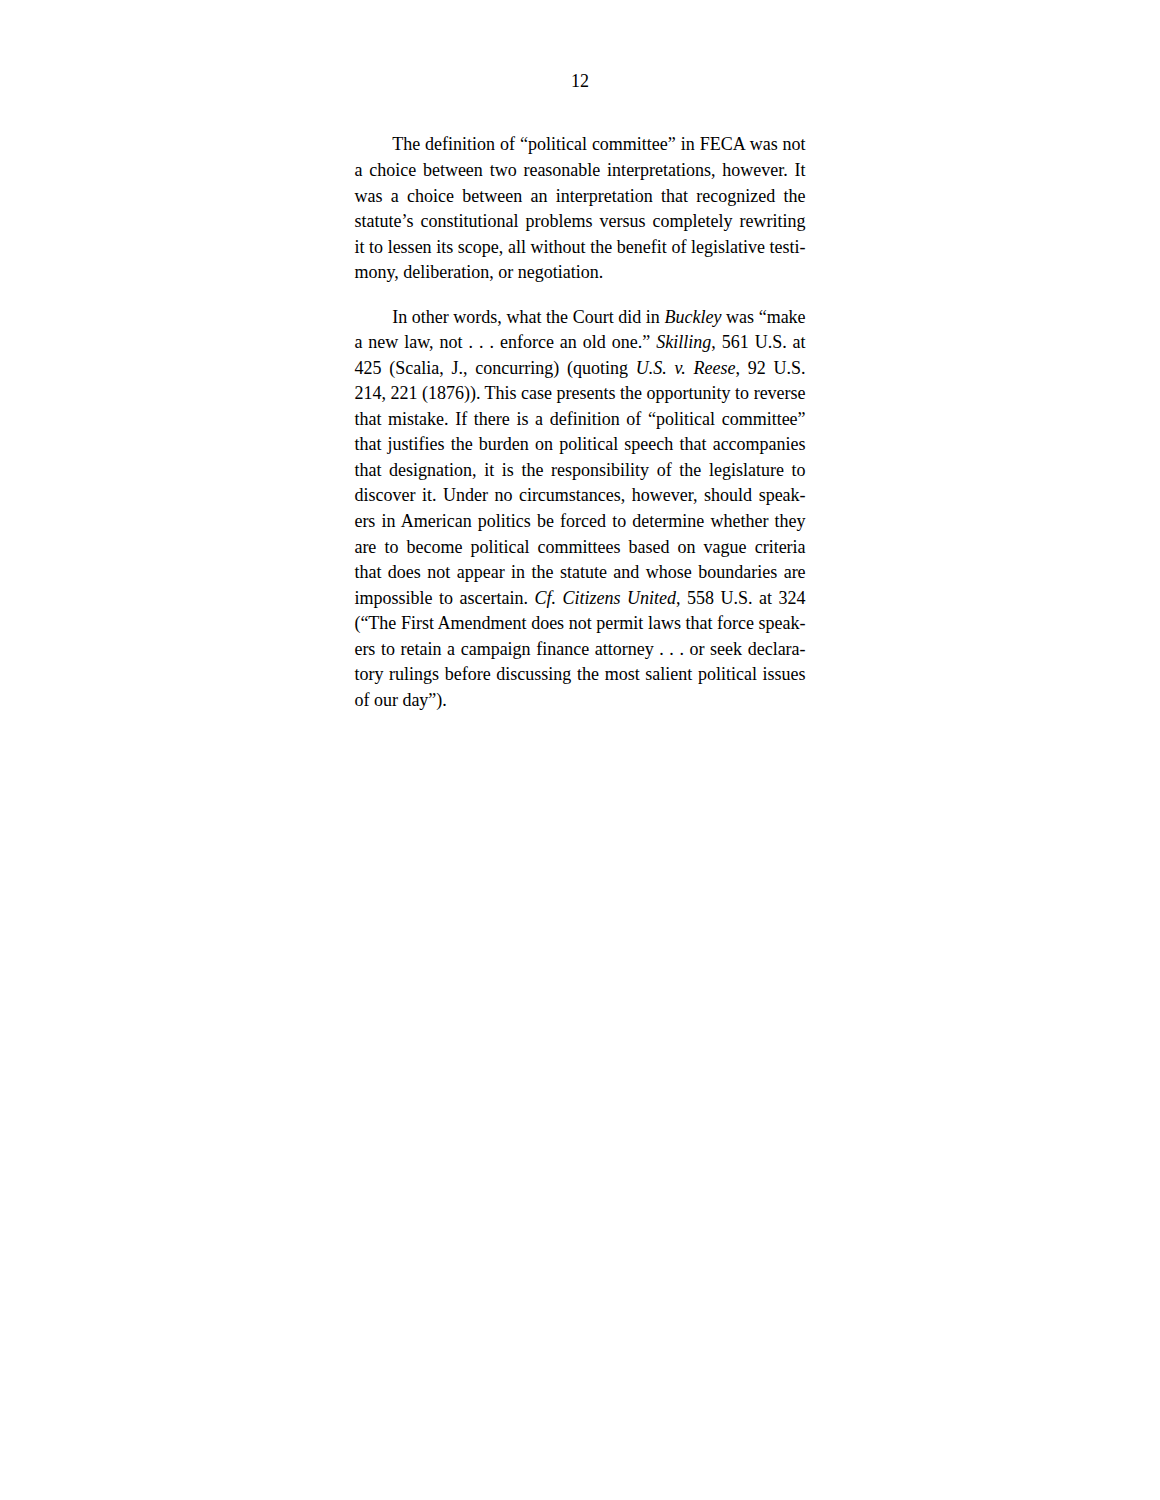12
The definition of “political committee” in FECA was not a choice between two reasonable interpretations, however. It was a choice between an interpretation that recognized the statute’s constitutional problems versus completely rewriting it to lessen its scope, all without the benefit of legislative testimony, deliberation, or negotiation.
In other words, what the Court did in Buckley was “make a new law, not . . . enforce an old one.” Skilling, 561 U.S. at 425 (Scalia, J., concurring) (quoting U.S. v. Reese, 92 U.S. 214, 221 (1876)). This case presents the opportunity to reverse that mistake. If there is a definition of “political committee” that justifies the burden on political speech that accompanies that designation, it is the responsibility of the legislature to discover it. Under no circumstances, however, should speakers in American politics be forced to determine whether they are to become political committees based on vague criteria that does not appear in the statute and whose boundaries are impossible to ascertain. Cf. Citizens United, 558 U.S. at 324 (“The First Amendment does not permit laws that force speakers to retain a campaign finance attorney . . . or seek declaratory rulings before discussing the most salient political issues of our day”).